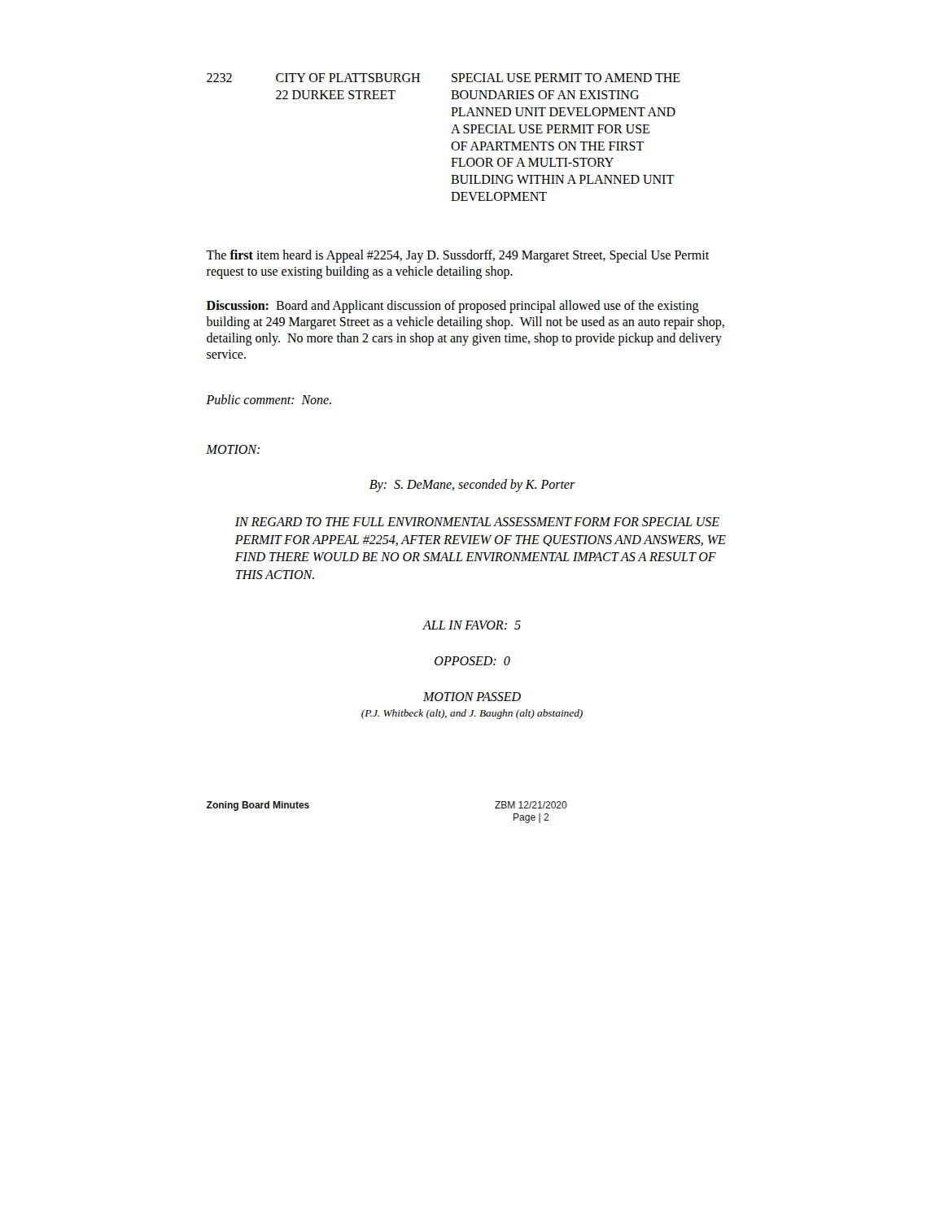| 2232 | CITY OF PLATTSBURGH 22 DURKEE STREET | SPECIAL USE PERMIT TO AMEND THE BOUNDARIES OF AN EXISTING PLANNED UNIT DEVELOPMENT AND A SPECIAL USE PERMIT FOR USE OF APARTMENTS ON THE FIRST FLOOR OF A MULTI-STORY BUILDING WITHIN A PLANNED UNIT DEVELOPMENT |
The first item heard is Appeal #2254, Jay D. Sussdorff, 249 Margaret Street, Special Use Permit request to use existing building as a vehicle detailing shop.
Discussion: Board and Applicant discussion of proposed principal allowed use of the existing building at 249 Margaret Street as a vehicle detailing shop. Will not be used as an auto repair shop, detailing only. No more than 2 cars in shop at any given time, shop to provide pickup and delivery service.
Public comment: None.
MOTION:
By: S. DeMane, seconded by K. Porter
IN REGARD TO THE FULL ENVIRONMENTAL ASSESSMENT FORM FOR SPECIAL USE PERMIT FOR APPEAL #2254, AFTER REVIEW OF THE QUESTIONS AND ANSWERS, WE FIND THERE WOULD BE NO OR SMALL ENVIRONMENTAL IMPACT AS A RESULT OF THIS ACTION.
ALL IN FAVOR: 5
OPPOSED: 0
MOTION PASSED
(P.J. Whitbeck (alt), and J. Baughn (alt) abstained)
Zoning Board Minutes
ZBM 12/21/2020 Page | 2